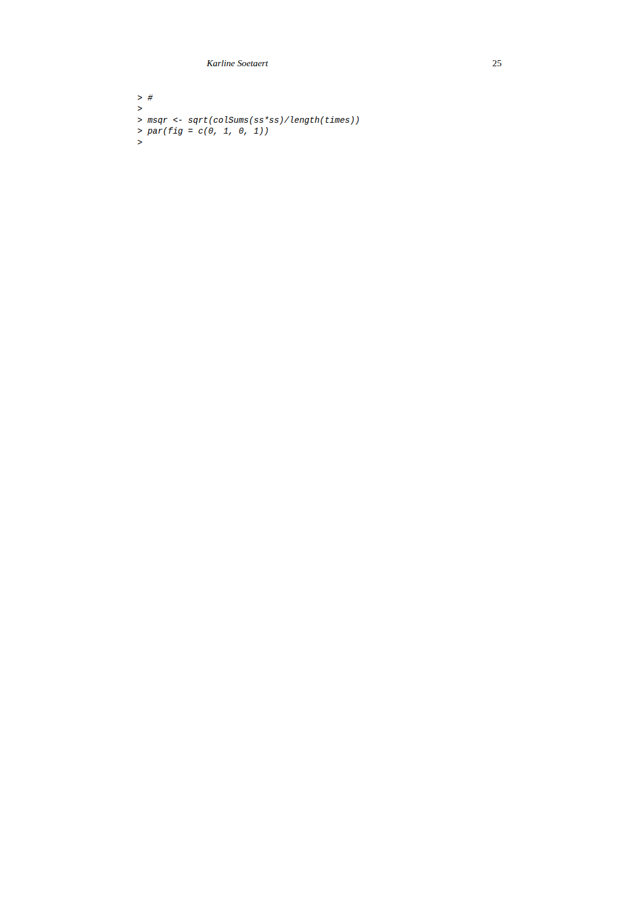Karline Soetaert 25
> #
>
> msqr <- sqrt(colSums(ss*ss)/length(times))
> par(fig = c(0, 1, 0, 1))
>